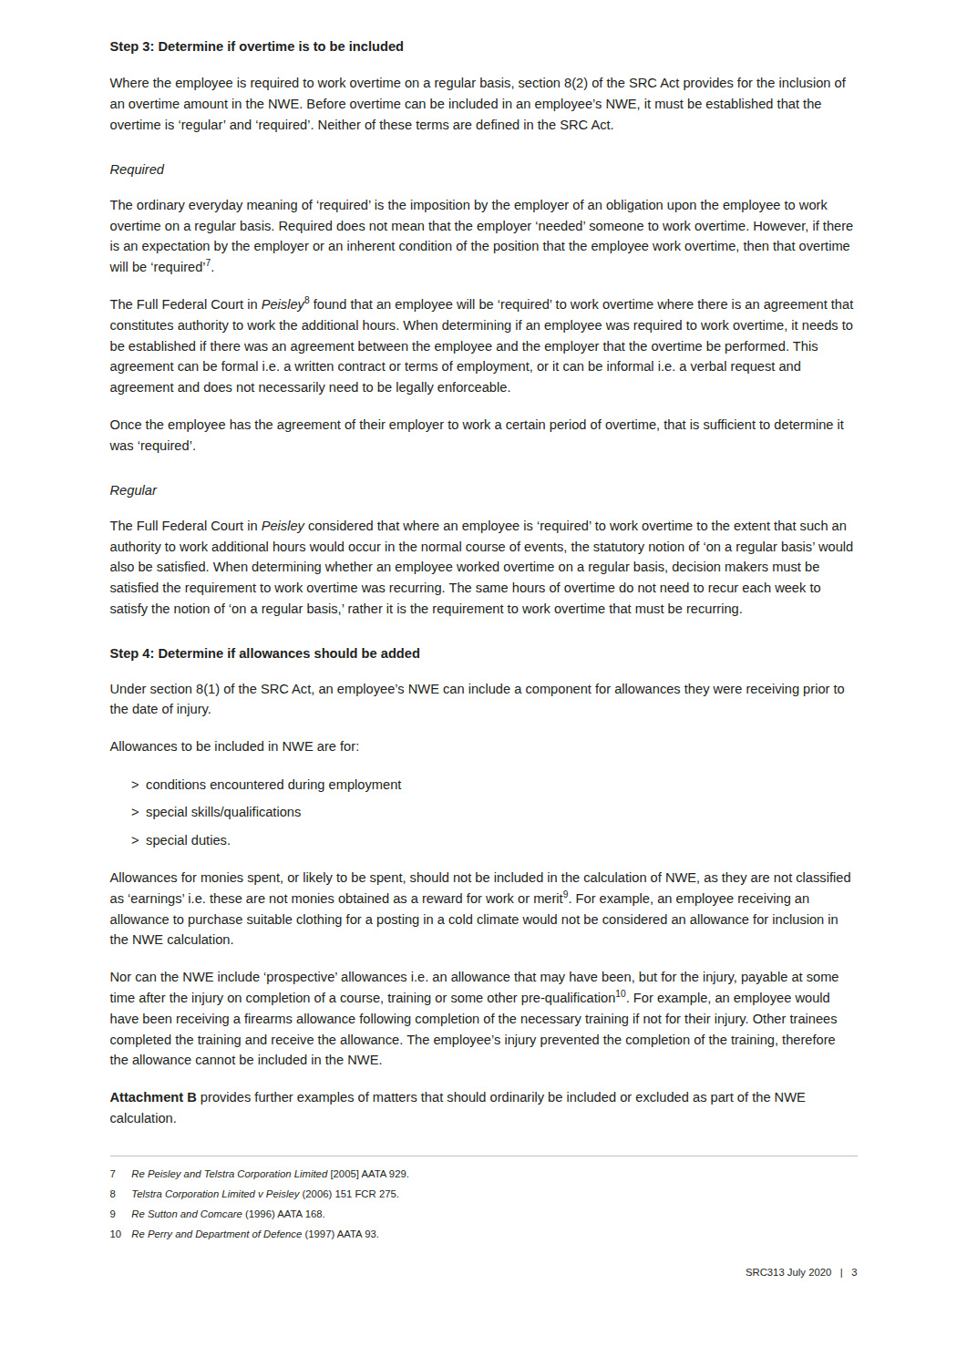Step 3: Determine if overtime is to be included
Where the employee is required to work overtime on a regular basis, section 8(2) of the SRC Act provides for the inclusion of an overtime amount in the NWE. Before overtime can be included in an employee’s NWE, it must be established that the overtime is ‘regular’ and ‘required’. Neither of these terms are defined in the SRC Act.
Required
The ordinary everyday meaning of ‘required’ is the imposition by the employer of an obligation upon the employee to work overtime on a regular basis. Required does not mean that the employer ‘needed’ someone to work overtime. However, if there is an expectation by the employer or an inherent condition of the position that the employee work overtime, then that overtime will be ‘required’7.
The Full Federal Court in Peisley8 found that an employee will be ‘required’ to work overtime where there is an agreement that constitutes authority to work the additional hours. When determining if an employee was required to work overtime, it needs to be established if there was an agreement between the employee and the employer that the overtime be performed. This agreement can be formal i.e. a written contract or terms of employment, or it can be informal i.e. a verbal request and agreement and does not necessarily need to be legally enforceable.
Once the employee has the agreement of their employer to work a certain period of overtime, that is sufficient to determine it was ‘required’.
Regular
The Full Federal Court in Peisley considered that where an employee is ‘required’ to work overtime to the extent that such an authority to work additional hours would occur in the normal course of events, the statutory notion of ‘on a regular basis’ would also be satisfied. When determining whether an employee worked overtime on a regular basis, decision makers must be satisfied the requirement to work overtime was recurring. The same hours of overtime do not need to recur each week to satisfy the notion of ‘on a regular basis,’ rather it is the requirement to work overtime that must be recurring.
Step 4: Determine if allowances should be added
Under section 8(1) of the SRC Act, an employee’s NWE can include a component for allowances they were receiving prior to the date of injury.
Allowances to be included in NWE are for:
conditions encountered during employment
special skills/qualifications
special duties.
Allowances for monies spent, or likely to be spent, should not be included in the calculation of NWE, as they are not classified as ‘earnings’ i.e. these are not monies obtained as a reward for work or merit9. For example, an employee receiving an allowance to purchase suitable clothing for a posting in a cold climate would not be considered an allowance for inclusion in the NWE calculation.
Nor can the NWE include ‘prospective’ allowances i.e. an allowance that may have been, but for the injury, payable at some time after the injury on completion of a course, training or some other pre-qualification10. For example, an employee would have been receiving a firearms allowance following completion of the necessary training if not for their injury. Other trainees completed the training and receive the allowance. The employee’s injury prevented the completion of the training, therefore the allowance cannot be included in the NWE.
Attachment B provides further examples of matters that should ordinarily be included or excluded as part of the NWE calculation.
Re Peisley and Telstra Corporation Limited [2005] AATA 929.
Telstra Corporation Limited v Peisley (2006) 151 FCR 275.
Re Sutton and Comcare (1996) AATA 168.
Re Perry and Department of Defence (1997) AATA 93.
SRC313 July 2020 | 3